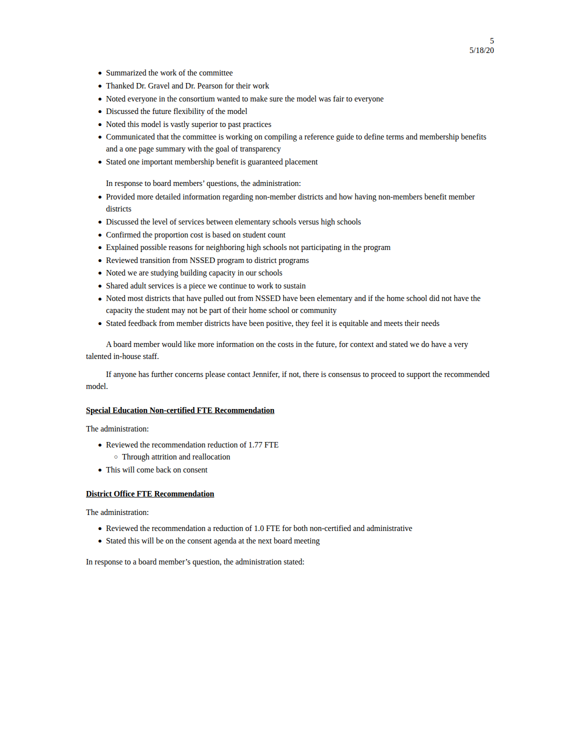5
5/18/20
Summarized the work of the committee
Thanked Dr. Gravel and Dr. Pearson for their work
Noted everyone in the consortium wanted to make sure the model was fair to everyone
Discussed the future flexibility of the model
Noted this model is vastly superior to past practices
Communicated that the committee is working on compiling a reference guide to define terms and membership benefits and a one page summary with the goal of transparency
Stated one important membership benefit is guaranteed placement
In response to board members’ questions, the administration:
Provided more detailed information regarding non-member districts and how having non-members benefit member districts
Discussed the level of services between elementary schools versus high schools
Confirmed the proportion cost is based on student count
Explained possible reasons for neighboring high schools not participating in the program
Reviewed transition from NSSED program to district programs
Noted we are studying building capacity in our schools
Shared adult services is a piece we continue to work to sustain
Noted most districts that have pulled out from NSSED have been elementary and if the home school did not have the capacity the student may not be part of their home school or community
Stated feedback from member districts have been positive, they feel it is equitable and meets their needs
A board member would like more information on the costs in the future, for context and stated we do have a very talented in-house staff.
If anyone has further concerns please contact Jennifer, if not, there is consensus to proceed to support the recommended model.
Special Education Non-certified FTE Recommendation
The administration:
Reviewed the recommendation reduction of 1.77 FTE
Through attrition and reallocation
This will come back on consent
District Office FTE Recommendation
The administration:
Reviewed the recommendation a reduction of 1.0 FTE for both non-certified and administrative
Stated this will be on the consent agenda at the next board meeting
In response to a board member’s question, the administration stated: